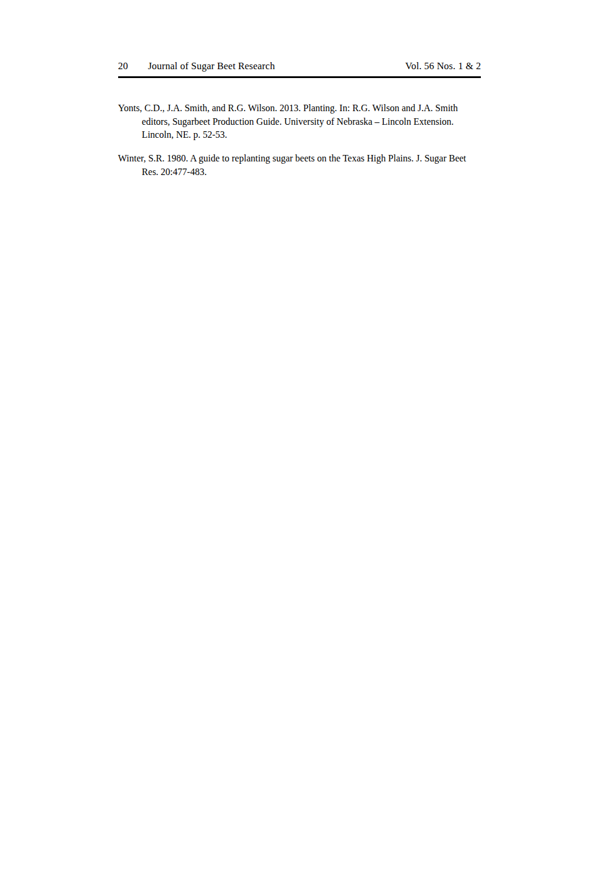20 Journal of Sugar Beet Research Vol. 56 Nos. 1 & 2
Yonts, C.D., J.A. Smith, and R.G. Wilson. 2013. Planting. In: R.G. Wilson and J.A. Smith editors, Sugarbeet Production Guide. University of Nebraska – Lincoln Extension. Lincoln, NE. p. 52-53.
Winter, S.R. 1980. A guide to replanting sugar beets on the Texas High Plains. J. Sugar Beet Res. 20:477-483.